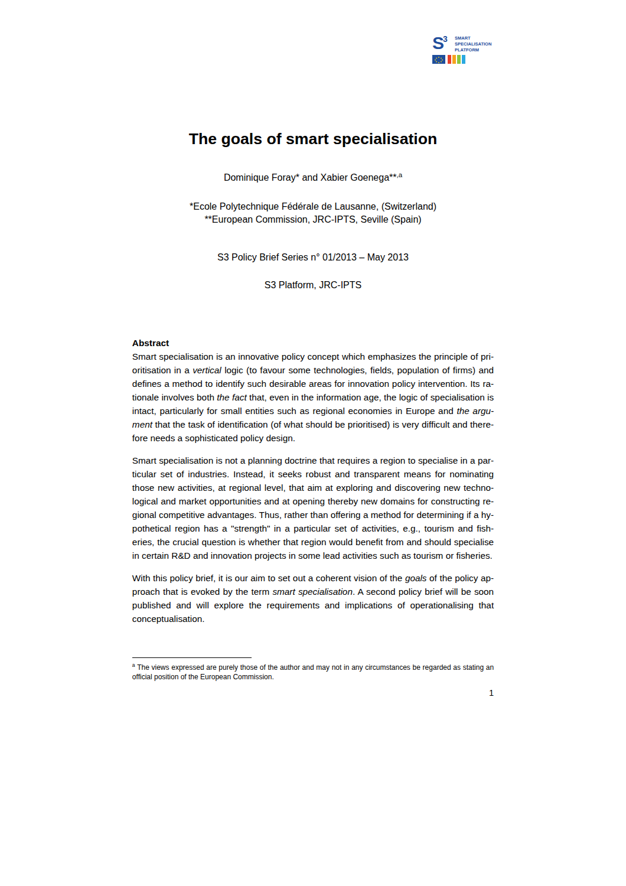S 3 SMART SPECIALISATION PLATFORM
The goals of smart specialisation
Dominique Foray* and Xabier Goenega**,a
*Ecole Polytechnique Fédérale de Lausanne, (Switzerland)
**European Commission, JRC-IPTS, Seville (Spain)
S3 Policy Brief Series n° 01/2013 – May 2013
S3 Platform, JRC-IPTS
Abstract
Smart specialisation is an innovative policy concept which emphasizes the principle of prioritisation in a vertical logic (to favour some technologies, fields, population of firms) and defines a method to identify such desirable areas for innovation policy intervention. Its rationale involves both the fact that, even in the information age, the logic of specialisation is intact, particularly for small entities such as regional economies in Europe and the argument that the task of identification (of what should be prioritised) is very difficult and therefore needs a sophisticated policy design.
Smart specialisation is not a planning doctrine that requires a region to specialise in a particular set of industries. Instead, it seeks robust and transparent means for nominating those new activities, at regional level, that aim at exploring and discovering new technological and market opportunities and at opening thereby new domains for constructing regional competitive advantages. Thus, rather than offering a method for determining if a hypothetical region has a "strength" in a particular set of activities, e.g., tourism and fisheries, the crucial question is whether that region would benefit from and should specialise in certain R&D and innovation projects in some lead activities such as tourism or fisheries.
With this policy brief, it is our aim to set out a coherent vision of the goals of the policy approach that is evoked by the term smart specialisation. A second policy brief will be soon published and will explore the requirements and implications of operationalising that conceptualisation.
a The views expressed are purely those of the author and may not in any circumstances be regarded as stating an official position of the European Commission.
1